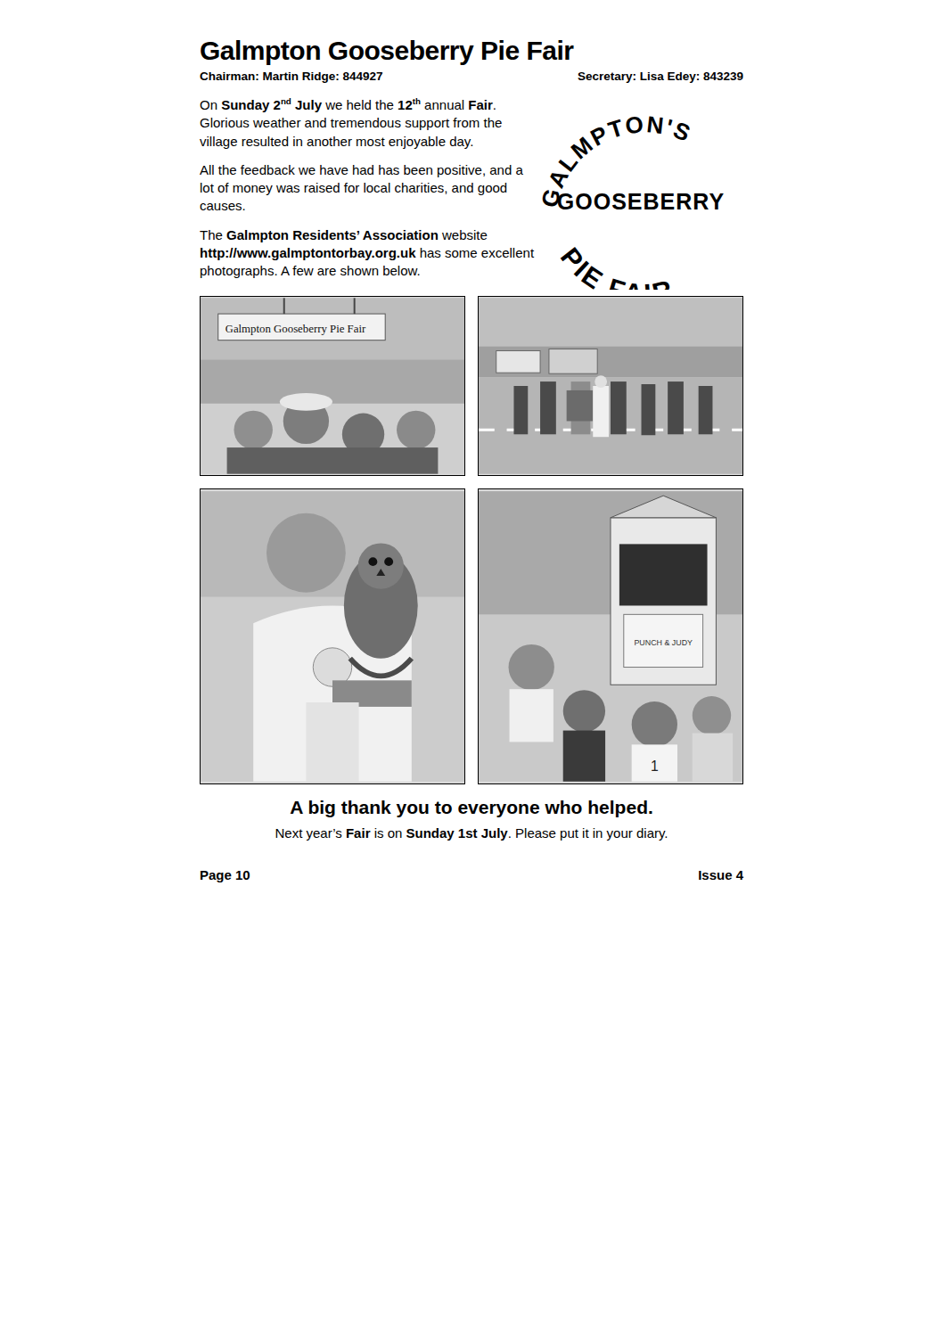Galmpton Gooseberry Pie Fair
Chairman: Martin Ridge: 844927 Secretary: Lisa Edey: 843239
GALMPTON'S GOOSEBERRY PIE FAIR
On Sunday 2nd July we held the 12th annual Fair. Glorious weather and tremendous support from the village resulted in another most enjoyable day.
All the feedback we have had has been positive, and a lot of money was raised for local charities, and good causes.
The Galmpton Residents’ Association website http://www.galmptontorbay.org.uk has some excellent photographs. A few are shown below.
Galmpton Gooseberry Pie Fair
PUNCH & JUDY 1
A big thank you to everyone who helped.
Next year’s Fair is on Sunday 1st July. Please put it in your diary.
Page 10 Issue 4